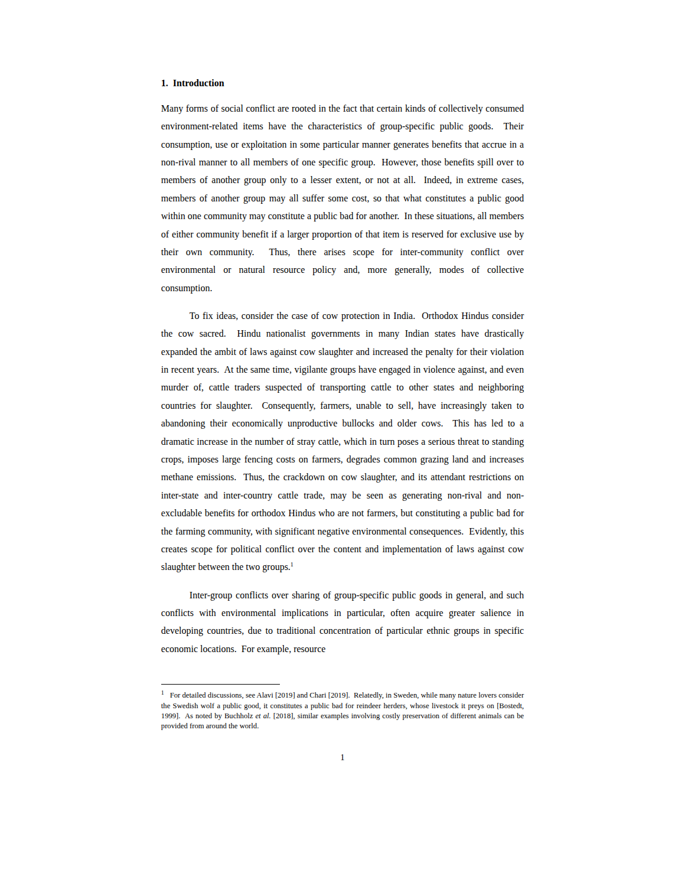1. Introduction
Many forms of social conflict are rooted in the fact that certain kinds of collectively consumed environment-related items have the characteristics of group-specific public goods. Their consumption, use or exploitation in some particular manner generates benefits that accrue in a non-rival manner to all members of one specific group. However, those benefits spill over to members of another group only to a lesser extent, or not at all. Indeed, in extreme cases, members of another group may all suffer some cost, so that what constitutes a public good within one community may constitute a public bad for another. In these situations, all members of either community benefit if a larger proportion of that item is reserved for exclusive use by their own community. Thus, there arises scope for inter-community conflict over environmental or natural resource policy and, more generally, modes of collective consumption.
To fix ideas, consider the case of cow protection in India. Orthodox Hindus consider the cow sacred. Hindu nationalist governments in many Indian states have drastically expanded the ambit of laws against cow slaughter and increased the penalty for their violation in recent years. At the same time, vigilante groups have engaged in violence against, and even murder of, cattle traders suspected of transporting cattle to other states and neighboring countries for slaughter. Consequently, farmers, unable to sell, have increasingly taken to abandoning their economically unproductive bullocks and older cows. This has led to a dramatic increase in the number of stray cattle, which in turn poses a serious threat to standing crops, imposes large fencing costs on farmers, degrades common grazing land and increases methane emissions. Thus, the crackdown on cow slaughter, and its attendant restrictions on inter-state and inter-country cattle trade, may be seen as generating non-rival and non-excludable benefits for orthodox Hindus who are not farmers, but constituting a public bad for the farming community, with significant negative environmental consequences. Evidently, this creates scope for political conflict over the content and implementation of laws against cow slaughter between the two groups.1
Inter-group conflicts over sharing of group-specific public goods in general, and such conflicts with environmental implications in particular, often acquire greater salience in developing countries, due to traditional concentration of particular ethnic groups in specific economic locations. For example, resource
1 For detailed discussions, see Alavi [2019] and Chari [2019]. Relatedly, in Sweden, while many nature lovers consider the Swedish wolf a public good, it constitutes a public bad for reindeer herders, whose livestock it preys on [Bostedt, 1999]. As noted by Buchholz et al. [2018], similar examples involving costly preservation of different animals can be provided from around the world.
1